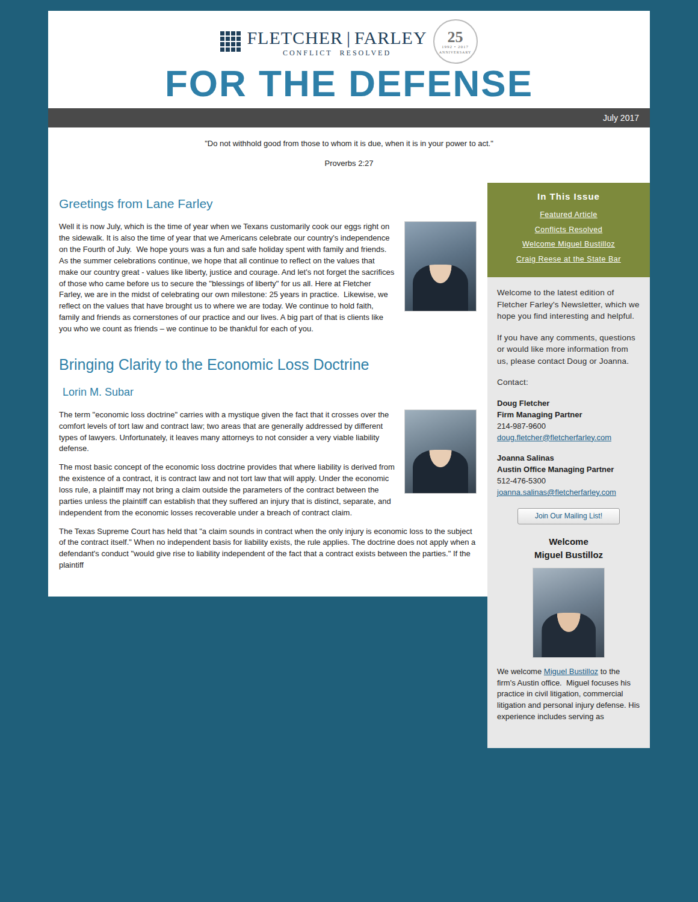FLETCHER|FARLEY
CONFLICT RESOLVED
25 1992 • 2017 ANNIVERSARY
FOR THE DEFENSE
July 2017
"Do not withhold good from those to whom it is due, when it is in your power to act."
Proverbs 2:27
Greetings from Lane Farley
Well it is now July, which is the time of year when we Texans customarily cook our eggs right on the sidewalk. It is also the time of year that we Americans celebrate our country's independence on the Fourth of July. We hope yours was a fun and safe holiday spent with family and friends. As the summer celebrations continue, we hope that all continue to reflect on the values that make our country great - values like liberty, justice and courage. And let's not forget the sacrifices of those who came before us to secure the "blessings of liberty" for us all. Here at Fletcher Farley, we are in the midst of celebrating our own milestone: 25 years in practice. Likewise, we reflect on the values that have brought us to where we are today. We continue to hold faith, family and friends as cornerstones of our practice and our lives. A big part of that is clients like you who we count as friends – we continue to be thankful for each of you.
Bringing Clarity to the Economic Loss Doctrine
Lorin M. Subar
The term "economic loss doctrine" carries with a mystique given the fact that it crosses over the comfort levels of tort law and contract law; two areas that are generally addressed by different types of lawyers. Unfortunately, it leaves many attorneys to not consider a very viable liability defense.
The most basic concept of the economic loss doctrine provides that where liability is derived from the existence of a contract, it is contract law and not tort law that will apply. Under the economic loss rule, a plaintiff may not bring a claim outside the parameters of the contract between the parties unless the plaintiff can establish that they suffered an injury that is distinct, separate, and independent from the economic losses recoverable under a breach of contract claim.
The Texas Supreme Court has held that "a claim sounds in contract when the only injury is economic loss to the subject of the contract itself." When no independent basis for liability exists, the rule applies. The doctrine does not apply when a defendant's conduct "would give rise to liability independent of the fact that a contract exists between the parties." If the plaintiff
In This Issue
Featured Article
Conflicts Resolved
Welcome Miguel Bustilloz
Craig Reese at the State Bar
Welcome to the latest edition of Fletcher Farley's Newsletter, which we hope you find interesting and helpful.
If you have any comments, questions or would like more information from us, please contact Doug or Joanna.
Contact:
Doug Fletcher
Firm Managing Partner
214-987-9600
doug.fletcher@fletcherfarley.com
Joanna Salinas
Austin Office Managing Partner
512-476-5300
joanna.salinas@fletcherfarley.com
Join Our Mailing List!
Welcome
Miguel Bustilloz
We welcome Miguel Bustilloz to the firm's Austin office. Miguel focuses his practice in civil litigation, commercial litigation and personal injury defense. His experience includes serving as